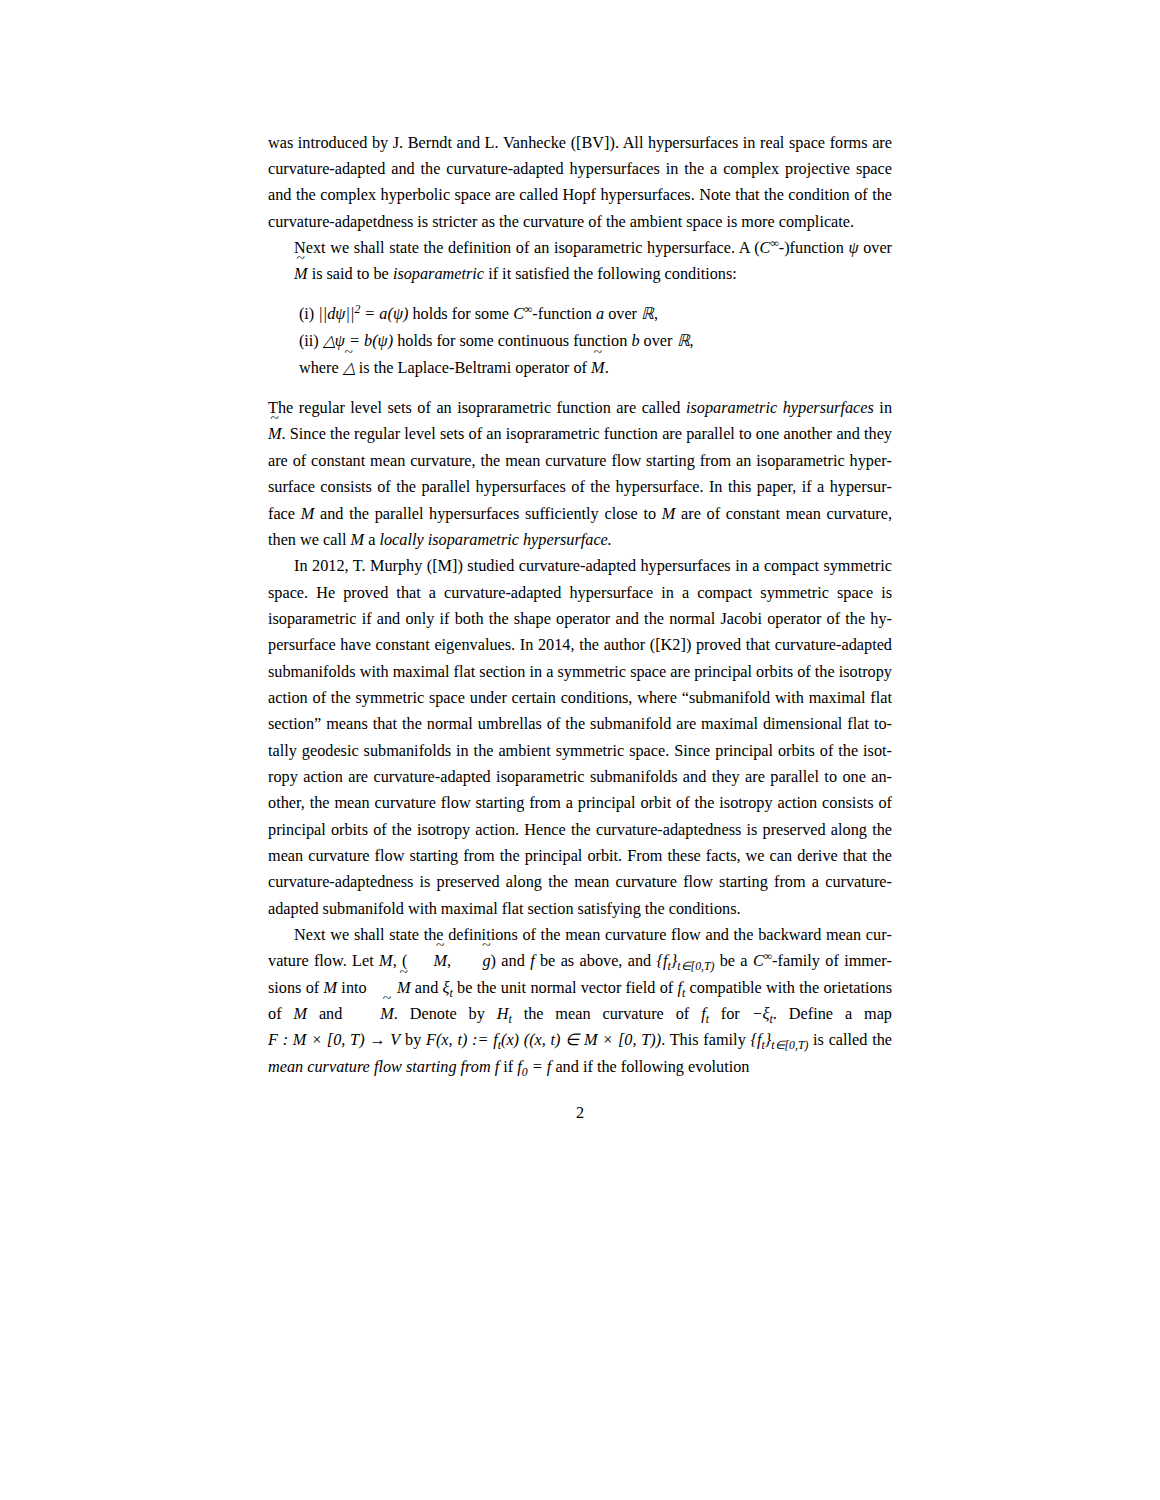was introduced by J. Berndt and L. Vanhecke ([BV]). All hypersurfaces in real space forms are curvature-adapted and the curvature-adapted hypersurfaces in the a complex projective space and the complex hyperbolic space are called Hopf hypersurfaces. Note that the condition of the curvature-adapetdness is stricter as the curvature of the ambient space is more complicate.
Next we shall state the definition of an isoparametric hypersurface. A (C∞-)function ψ over M~ is said to be isoparametric if it satisfied the following conditions:
(i) ||dψ||2 = a(ψ) holds for some C∞-function a over ℝ,
(ii) △ψ = b(ψ) holds for some continuous function b over ℝ,
where △~ is the Laplace-Beltrami operator of M~.
The regular level sets of an isoprarametric function are called isoparametric hypersurfaces in M~. Since the regular level sets of an isoprarametric function are parallel to one another and they are of constant mean curvature, the mean curvature flow starting from an isoparametric hypersurface consists of the parallel hypersurfaces of the hypersurface. In this paper, if a hypersurface M and the parallel hypersurfaces sufficiently close to M are of constant mean curvature, then we call M a locally isoparametric hypersurface.
In 2012, T. Murphy ([M]) studied curvature-adapted hypersurfaces in a compact symmetric space. He proved that a curvature-adapted hypersurface in a compact symmetric space is isoparametric if and only if both the shape operator and the normal Jacobi operator of the hypersurface have constant eigenvalues. In 2014, the author ([K2]) proved that curvature-adapted submanifolds with maximal flat section in a symmetric space are principal orbits of the isotropy action of the symmetric space under certain conditions, where “submanifold with maximal flat section” means that the normal umbrellas of the submanifold are maximal dimensional flat totally geodesic submanifolds in the ambient symmetric space. Since principal orbits of the isotropy action are curvature-adapted isoparametric submanifolds and they are parallel to one another, the mean curvature flow starting from a principal orbit of the isotropy action consists of principal orbits of the isotropy action. Hence the curvature-adaptedness is preserved along the mean curvature flow starting from the principal orbit. From these facts, we can derive that the curvature-adaptedness is preserved along the mean curvature flow starting from a curvature-adapted submanifold with maximal flat section satisfying the conditions.
Next we shall state the definitions of the mean curvature flow and the backward mean curvature flow. Let M, (M~, g~) and f be as above, and {ft}t∈[0,T) be a C∞-family of immersions of M into M~ and ξt be the unit normal vector field of ft compatible with the orietations of M and M~. Denote by Ht the mean curvature of ft for −ξt. Define a map F : M × [0, T) → V by F(x, t) := ft(x) ((x, t) ∈ M × [0, T)). This family {ft}t∈[0,T) is called the mean curvature flow starting from f if f0 = f and if the following evolution
2